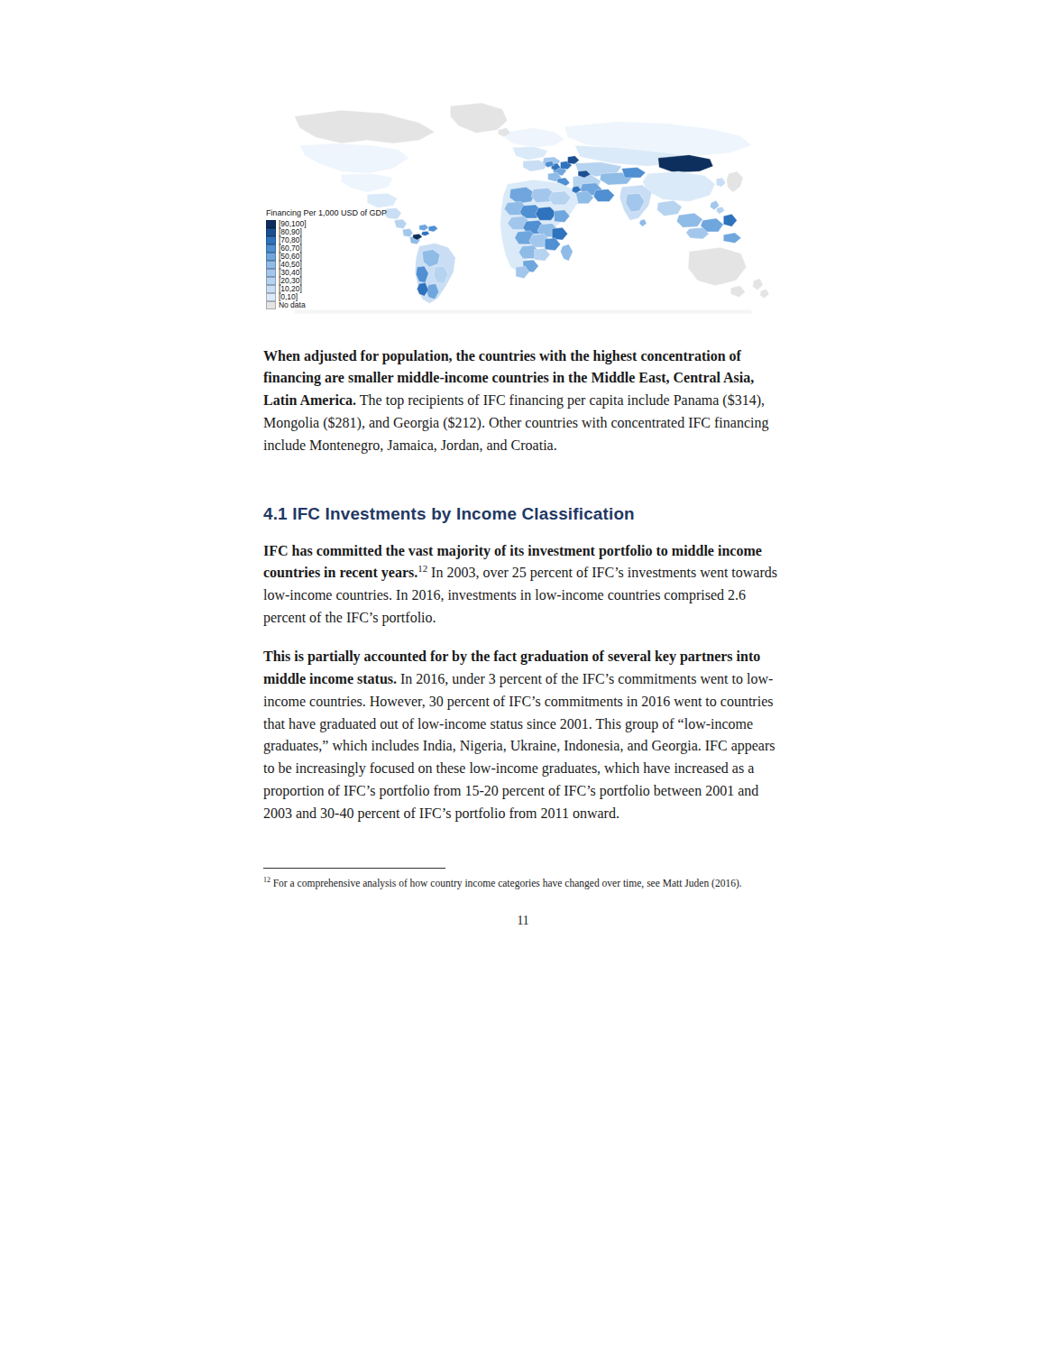Financing Per 1,000 USD of GDP
[90,100]
[80,90]
[70,80]
[60,70]
[50,60]
[40,50]
[30,40]
[20,30]
[10,20]
[0,10]
No data
When adjusted for population, the countries with the highest concentration of financing are smaller middle-income countries in the Middle East, Central Asia, Latin America. The top recipients of IFC financing per capita include Panama ($314), Mongolia ($281), and Georgia ($212). Other countries with concentrated IFC financing include Montenegro, Jamaica, Jordan, and Croatia.
4.1 IFC Investments by Income Classification
IFC has committed the vast majority of its investment portfolio to middle income countries in recent years.12 In 2003, over 25 percent of IFC’s investments went towards low-income countries. In 2016, investments in low-income countries comprised 2.6 percent of the IFC’s portfolio.
This is partially accounted for by the fact graduation of several key partners into middle income status. In 2016, under 3 percent of the IFC’s commitments went to low-income countries. However, 30 percent of IFC’s commitments in 2016 went to countries that have graduated out of low-income status since 2001. This group of “low-income graduates,” which includes India, Nigeria, Ukraine, Indonesia, and Georgia. IFC appears to be increasingly focused on these low-income graduates, which have increased as a proportion of IFC’s portfolio from 15-20 percent of IFC’s portfolio between 2001 and 2003 and 30-40 percent of IFC’s portfolio from 2011 onward.
12 For a comprehensive analysis of how country income categories have changed over time, see Matt Juden (2016).
11